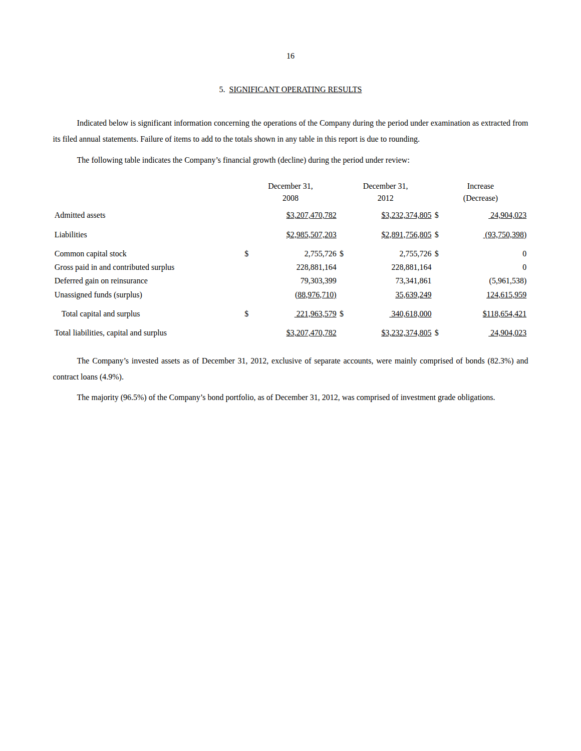16
5. SIGNIFICANT OPERATING RESULTS
Indicated below is significant information concerning the operations of the Company during the period under examination as extracted from its filed annual statements. Failure of items to add to the totals shown in any table in this report is due to rounding.
The following table indicates the Company’s financial growth (decline) during the period under review:
| | December 31, 2008 | December 31, 2012 | Increase (Decrease) |
| --- | --- | --- | --- |
| Admitted assets | | $3,207,470,782 | | $3,232,374,805 | $ | 24,904,023 |
| Liabilities | | $2,985,507,203 | | $2,891,756,805 | $ | (93,750,398) |
| Common capital stock | $ | 2,755,726 | $ | 2,755,726 | $ | 0 |
| Gross paid in and contributed surplus | | 228,881,164 | | 228,881,164 | | 0 |
| Deferred gain on reinsurance | | 79,303,399 | | 73,341,861 | | (5,961,538) |
| Unassigned funds (surplus) | | (88,976,710) | | 35,639,249 | | 124,615,959 |
| Total capital and surplus | $ | 221,963,579 | $ | 340,618,000 | | $118,654,421 |
| Total liabilities, capital and surplus | | $3,207,470,782 | | $3,232,374,805 | $ | 24,904,023 |
The Company’s invested assets as of December 31, 2012, exclusive of separate accounts, were mainly comprised of bonds (82.3%) and contract loans (4.9%).
The majority (96.5%) of the Company’s bond portfolio, as of December 31, 2012, was comprised of investment grade obligations.